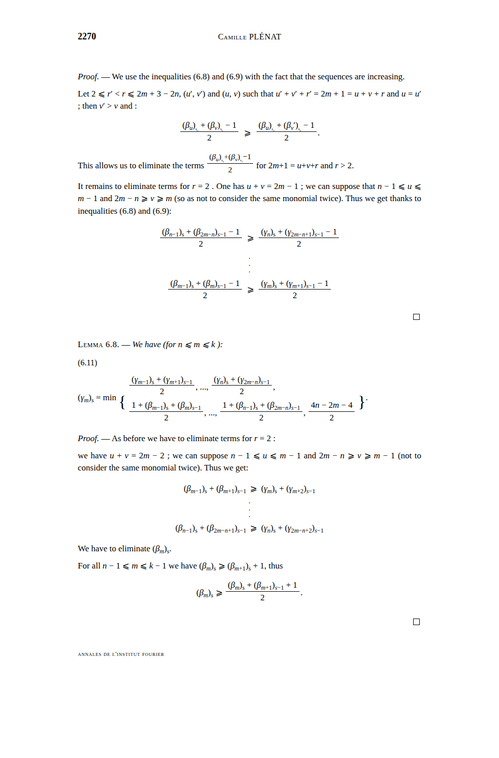2270
Camille PLÉNAT
Proof. — We use the inequalities (6.8) and (6.9) with the fact that the sequences are increasing.
Let 2 ⩽ r′ < r ⩽ 2m + 3 − 2n, (u′, v′) and (u, v) such that u′ + v′ + r′ = 2m + 1 = u + v + r and u = u′ ; then v′ > v and :
(βu)su + (βv)sv − 1 2 ⩾ (βu)su + (βv′)sv − 1 2 .
This allows us to eliminate the terms (βu)su+(βv)sv−12 for 2m+1 = u+v+r and r > 2.
It remains to eliminate terms for r = 2 . One has u + v = 2m − 1 ; we can suppose that n − 1 ⩽ u ⩽ m − 1 and 2m − n ⩾ v ⩾ m (so as not to consider the same monomial twice). Thus we get thanks to inequalities (6.8) and (6.9):
(βn−1)s + (β2m−n)s−1 − 1 2
⩾
(γn)s + (γ2m−n+1)s−1 − 1 2
...
(βm−1)s + (βm)s−1 − 1 2
⩾
(γm)s + (γm+1)s−1 − 1 2
Lemma 6.8. — We have (for n ⩽ m ⩽ k ):
(6.11)
(γm)s = min {
(γm−1)s + (γm+1)s−1 2 , ..., (γn)s + (γ2m−n)s−1 2 ,
1 + (βm−1)s + (βm)s−1 2 , ..., 1 + (βn−1)s + (β2m−n)s−1 2 , 4n − 2m − 4 2
}.
Proof. — As before we have to eliminate terms for r = 2 :
we have u + v = 2m − 2 ; we can suppose n − 1 ⩽ u ⩽ m − 1 and 2m − n ⩾ v ⩾ m − 1 (not to consider the same monomial twice). Thus we get:
(βm−1)s + (βm+1)s−1
⩾
(γm)s + (γm+2)s−1
...
(βn−1)s + (β2m−n+1)s−1
⩾
(γn)s + (γ2m−n+2)s−1
We have to eliminate (βm)s.
For all n − 1 ⩽ m ⩽ k − 1 we have (βm)s ⩾ (βm+1)s + 1, thus
(βm)s ⩾ (βm)s + (βm+1)s−1 + 1 2 .
annales de l'institut fourier